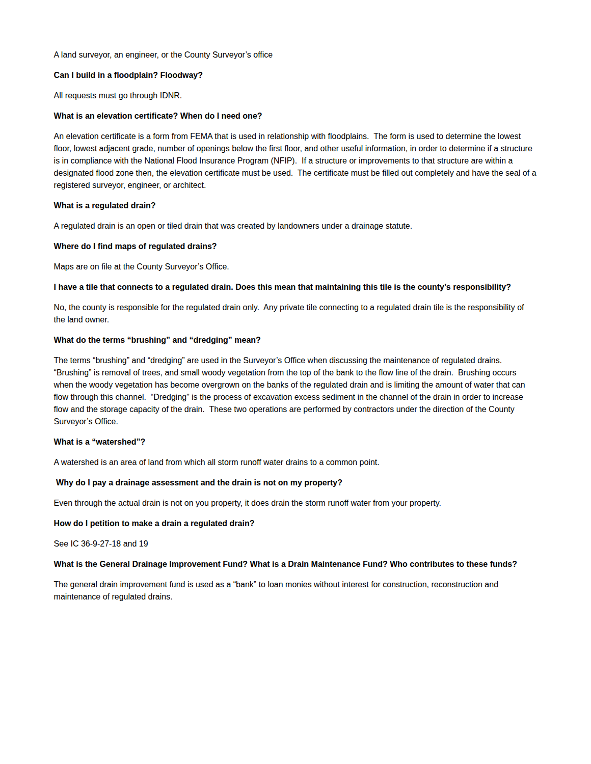A land surveyor, an engineer, or the County Surveyor’s office
Can I build in a floodplain? Floodway?
All requests must go through IDNR.
What is an elevation certificate? When do I need one?
An elevation certificate is a form from FEMA that is used in relationship with floodplains. The form is used to determine the lowest floor, lowest adjacent grade, number of openings below the first floor, and other useful information, in order to determine if a structure is in compliance with the National Flood Insurance Program (NFIP). If a structure or improvements to that structure are within a designated flood zone then, the elevation certificate must be used. The certificate must be filled out completely and have the seal of a registered surveyor, engineer, or architect.
What is a regulated drain?
A regulated drain is an open or tiled drain that was created by landowners under a drainage statute.
Where do I find maps of regulated drains?
Maps are on file at the County Surveyor’s Office.
I have a tile that connects to a regulated drain. Does this mean that maintaining this tile is the county’s responsibility?
No, the county is responsible for the regulated drain only. Any private tile connecting to a regulated drain tile is the responsibility of the land owner.
What do the terms “brushing” and “dredging” mean?
The terms “brushing” and “dredging” are used in the Surveyor’s Office when discussing the maintenance of regulated drains. “Brushing” is removal of trees, and small woody vegetation from the top of the bank to the flow line of the drain. Brushing occurs when the woody vegetation has become overgrown on the banks of the regulated drain and is limiting the amount of water that can flow through this channel. “Dredging” is the process of excavation excess sediment in the channel of the drain in order to increase flow and the storage capacity of the drain. These two operations are performed by contractors under the direction of the County Surveyor’s Office.
What is a “watershed”?
A watershed is an area of land from which all storm runoff water drains to a common point.
Why do I pay a drainage assessment and the drain is not on my property?
Even through the actual drain is not on you property, it does drain the storm runoff water from your property.
How do I petition to make a drain a regulated drain?
See IC 36-9-27-18 and 19
What is the General Drainage Improvement Fund? What is a Drain Maintenance Fund? Who contributes to these funds?
The general drain improvement fund is used as a “bank” to loan monies without interest for construction, reconstruction and maintenance of regulated drains.